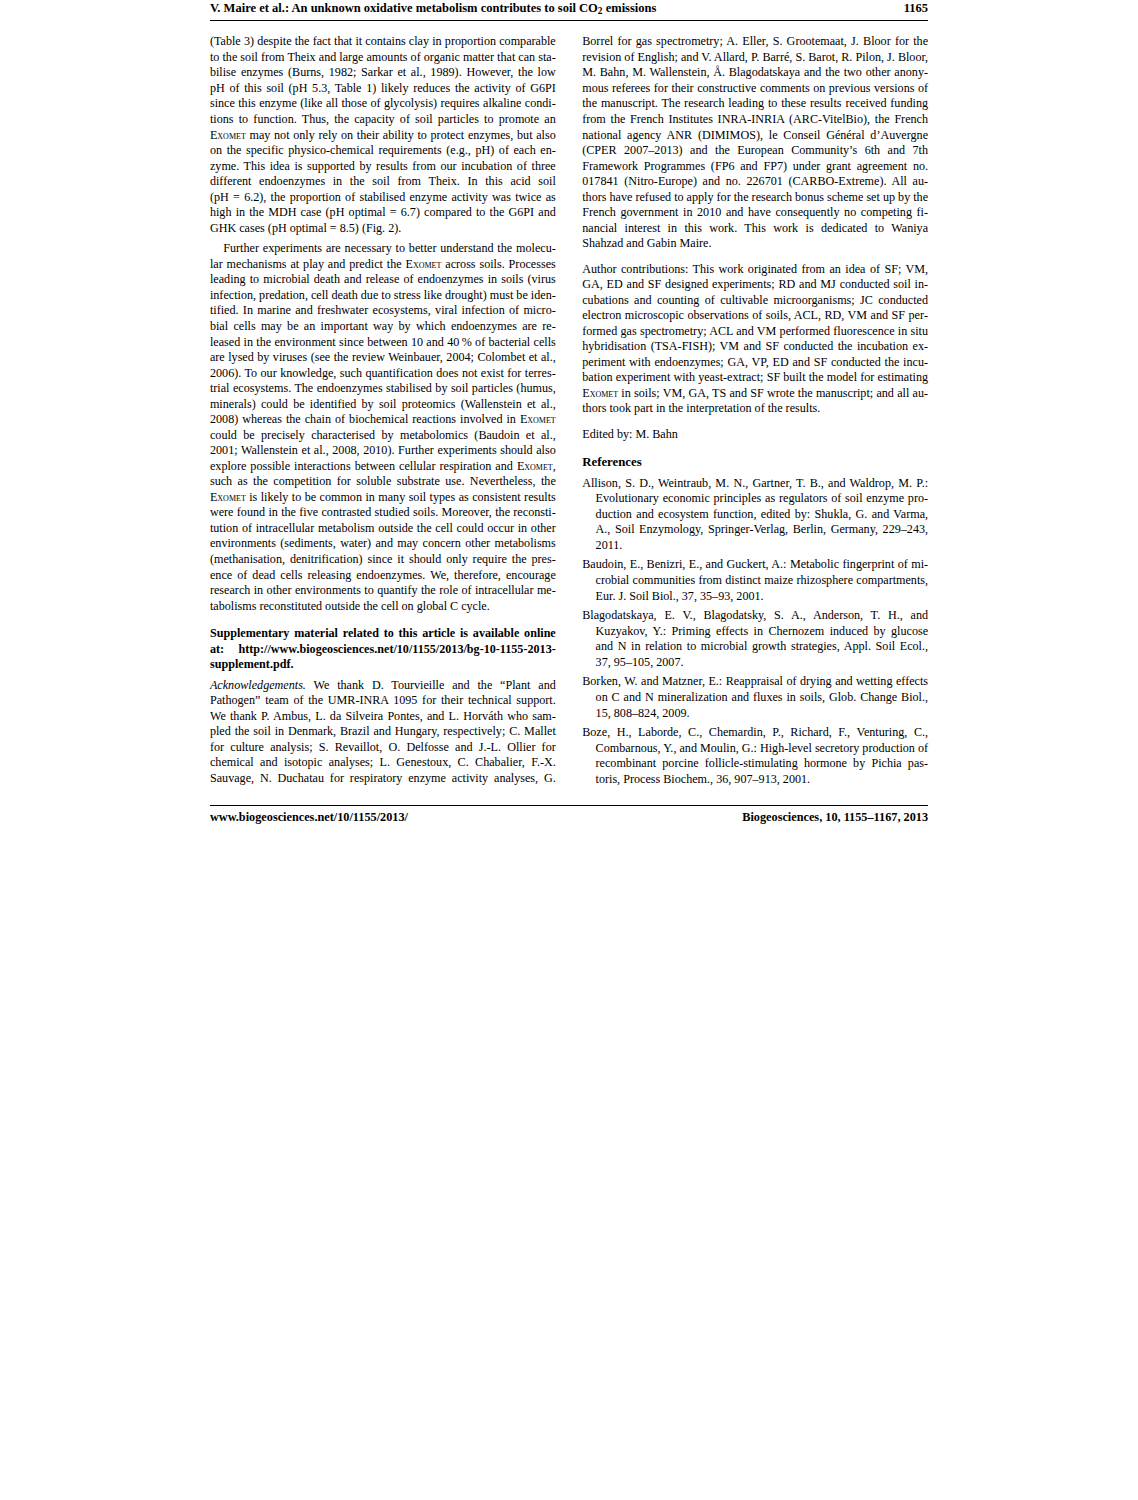V. Maire et al.: An unknown oxidative metabolism contributes to soil CO2 emissions 1165
(Table 3) despite the fact that it contains clay in proportion comparable to the soil from Theix and large amounts of organic matter that can stabilise enzymes (Burns, 1982; Sarkar et al., 1989). However, the low pH of this soil (pH 5.3, Table 1) likely reduces the activity of G6PI since this enzyme (like all those of glycolysis) requires alkaline conditions to function. Thus, the capacity of soil particles to promote an Exomet may not only rely on their ability to protect enzymes, but also on the specific physico-chemical requirements (e.g., pH) of each enzyme. This idea is supported by results from our incubation of three different endoenzymes in the soil from Theix. In this acid soil (pH = 6.2), the proportion of stabilised enzyme activity was twice as high in the MDH case (pH optimal = 6.7) compared to the G6PI and GHK cases (pH optimal = 8.5) (Fig. 2).
Further experiments are necessary to better understand the molecular mechanisms at play and predict the Exomet across soils. Processes leading to microbial death and release of endoenzymes in soils (virus infection, predation, cell death due to stress like drought) must be identified. In marine and freshwater ecosystems, viral infection of microbial cells may be an important way by which endoenzymes are released in the environment since between 10 and 40 % of bacterial cells are lysed by viruses (see the review Weinbauer, 2004; Colombet et al., 2006). To our knowledge, such quantification does not exist for terrestrial ecosystems. The endoenzymes stabilised by soil particles (humus, minerals) could be identified by soil proteomics (Wallenstein et al., 2008) whereas the chain of biochemical reactions involved in Exomet could be precisely characterised by metabolomics (Baudoin et al., 2001; Wallenstein et al., 2008, 2010). Further experiments should also explore possible interactions between cellular respiration and Exomet, such as the competition for soluble substrate use. Nevertheless, the Exomet is likely to be common in many soil types as consistent results were found in the five contrasted studied soils. Moreover, the reconstitution of intracellular metabolism outside the cell could occur in other environments (sediments, water) and may concern other metabolisms (methanisation, denitrification) since it should only require the presence of dead cells releasing endoenzymes. We, therefore, encourage research in other environments to quantify the role of intracellular metabolisms reconstituted outside the cell on global C cycle.
Supplementary material related to this article is available online at: http://www.biogeosciences.net/10/1155/2013/bg-10-1155-2013-supplement.pdf.
Acknowledgements. We thank D. Tourvieille and the “Plant and Pathogen” team of the UMR-INRA 1095 for their technical support. We thank P. Ambus, L. da Silveira Pontes, and L. Horváth who sampled the soil in Denmark, Brazil and Hungary, respectively; C. Mallet for culture analysis; S. Revaillot, O. Delfosse and J.-L. Ollier for chemical and isotopic analyses; L. Genestoux, C. Chabalier, F.-X. Sauvage, N. Duchatau for respiratory enzyme activity analyses, G. Borrel for gas spectrometry; A. Eller, S. Grootemaat, J. Bloor for the revision of English; and V. Allard, P. Barré, S. Barot, R. Pilon, J. Bloor, M. Bahn, M. Wallenstein, Å. Blagodatskaya and the two other anonymous referees for their constructive comments on previous versions of the manuscript. The research leading to these results received funding from the French Institutes INRA-INRIA (ARC-VitelBio), the French national agency ANR (DIMIMOS), le Conseil Général d’Auvergne (CPER 2007–2013) and the European Community’s 6th and 7th Framework Programmes (FP6 and FP7) under grant agreement no. 017841 (Nitro-Europe) and no. 226701 (CARBO-Extreme). All authors have refused to apply for the research bonus scheme set up by the French government in 2010 and have consequently no competing financial interest in this work. This work is dedicated to Waniya Shahzad and Gabin Maire.
Author contributions: This work originated from an idea of SF; VM, GA, ED and SF designed experiments; RD and MJ conducted soil incubations and counting of cultivable microorganisms; JC conducted electron microscopic observations of soils, ACL, RD, VM and SF performed gas spectrometry; ACL and VM performed fluorescence in situ hybridisation (TSA-FISH); VM and SF conducted the incubation experiment with endoenzymes; GA, VP, ED and SF conducted the incubation experiment with yeast-extract; SF built the model for estimating Exomet in soils; VM, GA, TS and SF wrote the manuscript; and all authors took part in the interpretation of the results.
Edited by: M. Bahn
References
Allison, S. D., Weintraub, M. N., Gartner, T. B., and Waldrop, M. P.: Evolutionary economic principles as regulators of soil enzyme production and ecosystem function, edited by: Shukla, G. and Varma, A., Soil Enzymology, Springer-Verlag, Berlin, Germany, 229–243, 2011.
Baudoin, E., Benizri, E., and Guckert, A.: Metabolic fingerprint of microbial communities from distinct maize rhizosphere compartments, Eur. J. Soil Biol., 37, 35–93, 2001.
Blagodatskaya, E. V., Blagodatsky, S. A., Anderson, T. H., and Kuzyakov, Y.: Priming effects in Chernozem induced by glucose and N in relation to microbial growth strategies, Appl. Soil Ecol., 37, 95–105, 2007.
Borken, W. and Matzner, E.: Reappraisal of drying and wetting effects on C and N mineralization and fluxes in soils, Glob. Change Biol., 15, 808–824, 2009.
Boze, H., Laborde, C., Chemardin, P., Richard, F., Venturing, C., Combarnous, Y., and Moulin, G.: High-level secretory production of recombinant porcine follicle-stimulating hormone by Pichia pastoris, Process Biochem., 36, 907–913, 2001.
www.biogeosciences.net/10/1155/2013/ Biogeosciences, 10, 1155–1167, 2013